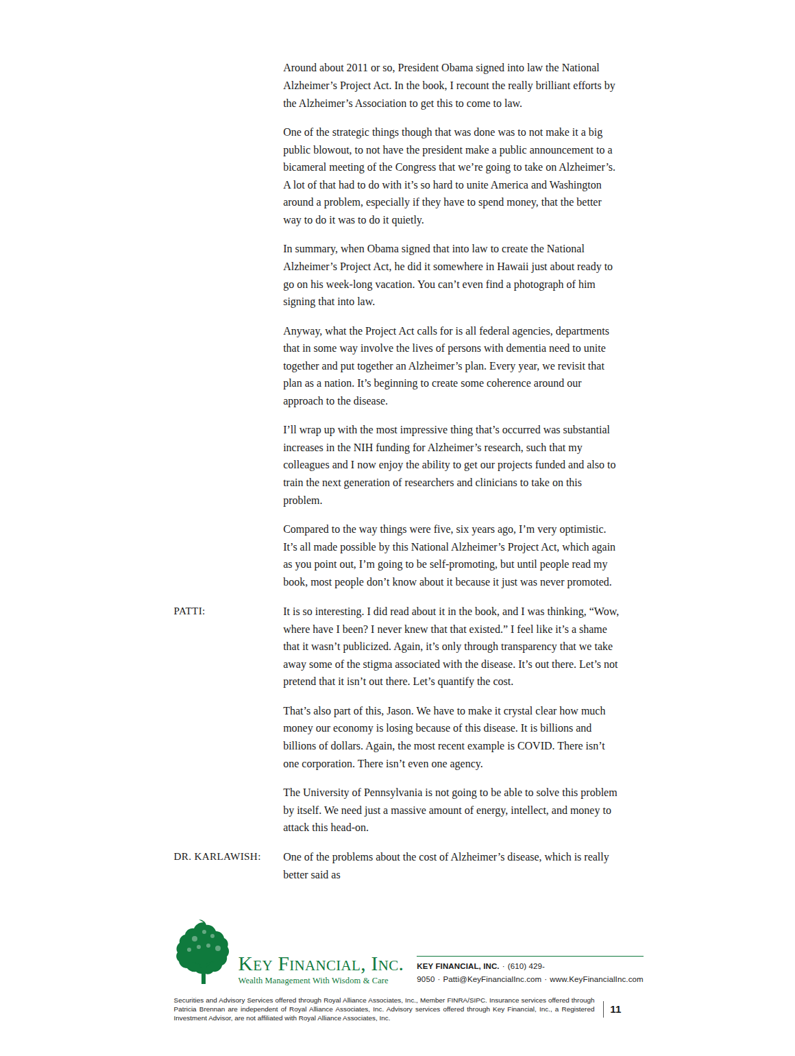Dr. Karlawish:
Around about 2011 or so, President Obama signed into law the National Alzheimer’s Project Act. In the book, I recount the really brilliant efforts by the Alzheimer’s Association to get this to come to law.
One of the strategic things though that was done was to not make it a big public blowout, to not have the president make a public announcement to a bicameral meeting of the Congress that we’re going to take on Alzheimer’s. A lot of that had to do with it’s so hard to unite America and Washington around a problem, especially if they have to spend money, that the better way to do it was to do it quietly.
In summary, when Obama signed that into law to create the National Alzheimer’s Project Act, he did it somewhere in Hawaii just about ready to go on his week-long vacation. You can’t even find a photograph of him signing that into law.
Anyway, what the Project Act calls for is all federal agencies, departments that in some way involve the lives of persons with dementia need to unite together and put together an Alzheimer’s plan. Every year, we revisit that plan as a nation. It’s beginning to create some coherence around our approach to the disease.
I’ll wrap up with the most impressive thing that’s occurred was substantial increases in the NIH funding for Alzheimer’s research, such that my colleagues and I now enjoy the ability to get our projects funded and also to train the next generation of researchers and clinicians to take on this problem.
Compared to the way things were five, six years ago, I’m very optimistic. It’s all made possible by this National Alzheimer’s Project Act, which again as you point out, I’m going to be self-promoting, but until people read my book, most people don’t know about it because it just was never promoted.
Patti:
It is so interesting. I did read about it in the book, and I was thinking, “Wow, where have I been? I never knew that that existed.” I feel like it’s a shame that it wasn’t publicized. Again, it’s only through transparency that we take away some of the stigma associated with the disease. It’s out there. Let’s not pretend that it isn’t out there. Let’s quantify the cost.
That’s also part of this, Jason. We have to make it crystal clear how much money our economy is losing because of this disease. It is billions and billions of dollars. Again, the most recent example is COVID. There isn’t one corporation. There isn’t even one agency.
The University of Pennsylvania is not going to be able to solve this problem by itself. We need just a massive amount of energy, intellect, and money to attack this head-on.
Dr. Karlawish:
One of the problems about the cost of Alzheimer’s disease, which is really better said as
Key Financial, Inc.
Wealth Management With Wisdom & Care
KEY FINANCIAL, INC.·(610) 429-9050·Patti@KeyFinancialInc.com·www.KeyFinancialInc.com
Securities and Advisory Services offered through Royal Alliance Associates, Inc., Member FINRA/SIPC. Insurance services offered through Patricia Brennan are independent of Royal Alliance Associates, Inc. Advisory services offered through Key Financial, Inc., a Registered Investment Advisor, are not affiliated with Royal Alliance Associates, Inc.
11